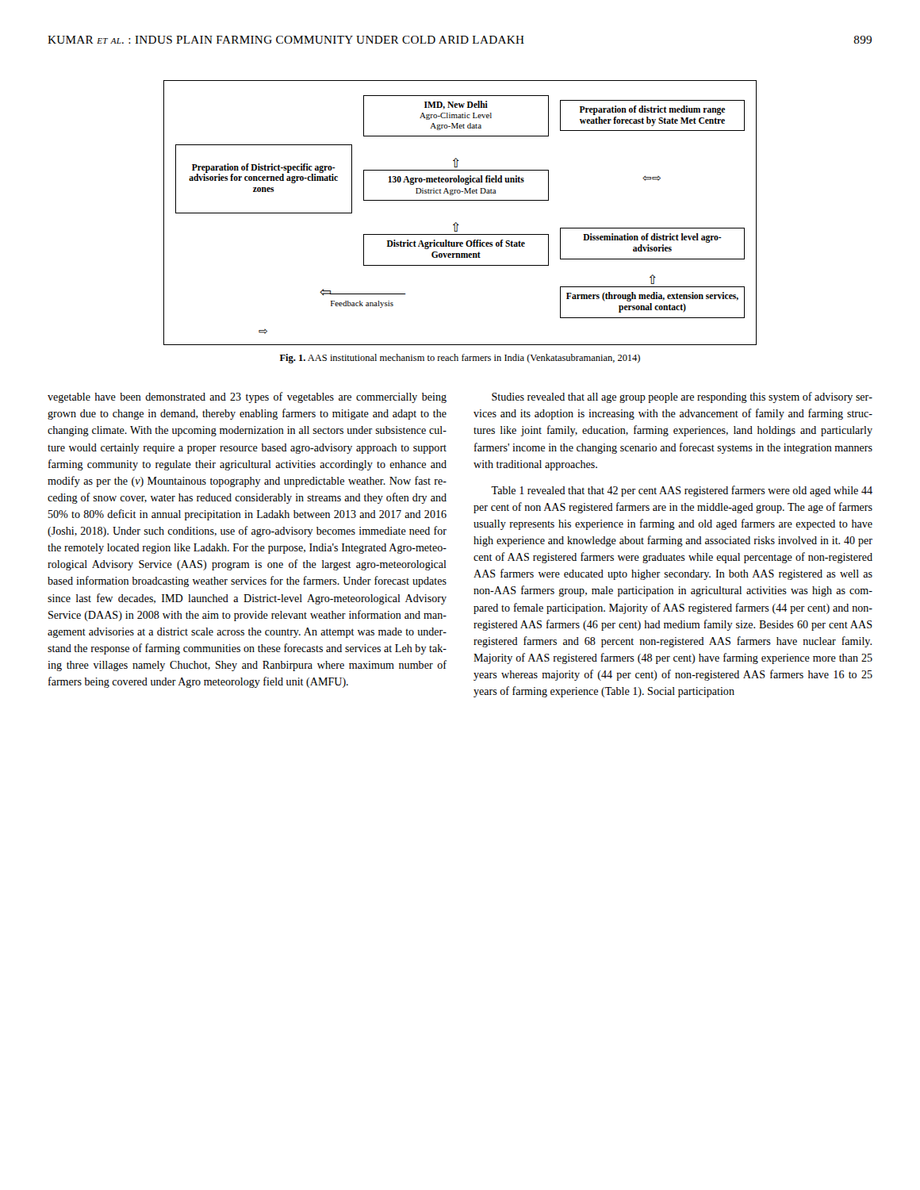KUMAR et al. : INDUS PLAIN FARMING COMMUNITY UNDER COLD ARID LADAKH
899
IMD, New DelhiAgro-Climatic Level
Agro-Met data
Preparation of district medium range weather forecast by State Met Centre
Preparation of District-specific agro-advisories for concerned agro-climatic zones
⇧
130 Agro-meteorological field unitsDistrict Agro-Met Data
⇦⇨
⇧
District Agriculture Offices of State Government
Dissemination of district level agro-advisories
⇦—————— Feedback analysis
⇧
Farmers (through media, extension services, personal contact)
⇨
Fig. 1. AAS institutional mechanism to reach farmers in India (Venkatasubramanian, 2014)
vegetable have been demonstrated and 23 types of vegetables are commercially being grown due to change in demand, thereby enabling farmers to mitigate and adapt to the changing climate. With the upcoming modernization in all sectors under subsistence culture would certainly require a proper resource based agro-advisory approach to support farming community to regulate their agricultural activities accordingly to enhance and modify as per the (v) Mountainous topography and unpredictable weather. Now fast receding of snow cover, water has reduced considerably in streams and they often dry and 50% to 80% deficit in annual precipitation in Ladakh between 2013 and 2017 and 2016 (Joshi, 2018). Under such conditions, use of agro-advisory becomes immediate need for the remotely located region like Ladakh. For the purpose, India's Integrated Agro-meteorological Advisory Service (AAS) program is one of the largest agro-meteorological based information broadcasting weather services for the farmers. Under forecast updates since last few decades, IMD launched a District-level Agro-meteorological Advisory Service (DAAS) in 2008 with the aim to provide relevant weather information and management advisories at a district scale across the country. An attempt was made to understand the response of farming communities on these forecasts and services at Leh by taking three villages namely Chuchot, Shey and Ranbirpura where maximum number of farmers being covered under Agro meteorology field unit (AMFU).
Studies revealed that all age group people are responding this system of advisory services and its adoption is increasing with the advancement of family and farming structures like joint family, education, farming experiences, land holdings and particularly farmers' income in the changing scenario and forecast systems in the integration manners with traditional approaches.
Table 1 revealed that that 42 per cent AAS registered farmers were old aged while 44 per cent of non AAS registered farmers are in the middle-aged group. The age of farmers usually represents his experience in farming and old aged farmers are expected to have high experience and knowledge about farming and associated risks involved in it. 40 per cent of AAS registered farmers were graduates while equal percentage of non-registered AAS farmers were educated upto higher secondary. In both AAS registered as well as non-AAS farmers group, male participation in agricultural activities was high as compared to female participation. Majority of AAS registered farmers (44 per cent) and non-registered AAS farmers (46 per cent) had medium family size. Besides 60 per cent AAS registered farmers and 68 percent non-registered AAS farmers have nuclear family. Majority of AAS registered farmers (48 per cent) have farming experience more than 25 years whereas majority of (44 per cent) of non-registered AAS farmers have 16 to 25 years of farming experience (Table 1). Social participation